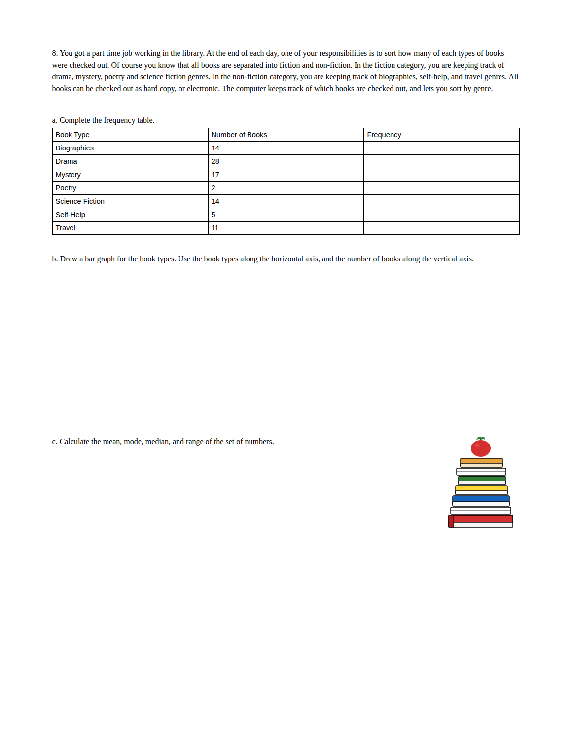8. You got a part time job working in the library. At the end of each day, one of your responsibilities is to sort how many of each types of books were checked out. Of course you know that all books are separated into fiction and non-fiction. In the fiction category, you are keeping track of drama, mystery, poetry and science fiction genres. In the non-fiction category, you are keeping track of biographies, self-help, and travel genres. All books can be checked out as hard copy, or electronic. The computer keeps track of which books are checked out, and lets you sort by genre.
a. Complete the frequency table.
| Book Type | Number of Books | Frequency |
| --- | --- | --- |
| Biographies | 14 | |
| Drama | 28 | |
| Mystery | 17 | |
| Poetry | 2 | |
| Science Fiction | 14 | |
| Self-Help | 5 | |
| Travel | 11 | |
b. Draw a bar graph for the book types. Use the book types along the horizontal axis, and the number of books along the vertical axis.
c. Calculate the mean, mode, median, and range of the set of numbers.